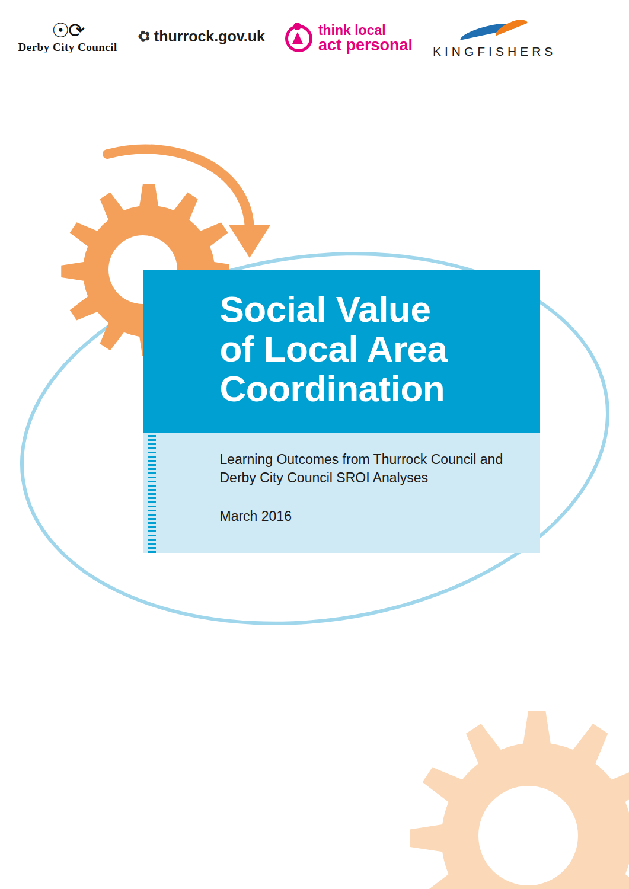☉⟳ Derby City Council
✿ thurrock.gov.uk
think local
act personal
KINGFISHERS
Social Value
of Local Area
Coordination
Learning Outcomes from Thurrock Council and Derby City Council SROI Analyses
March 2016